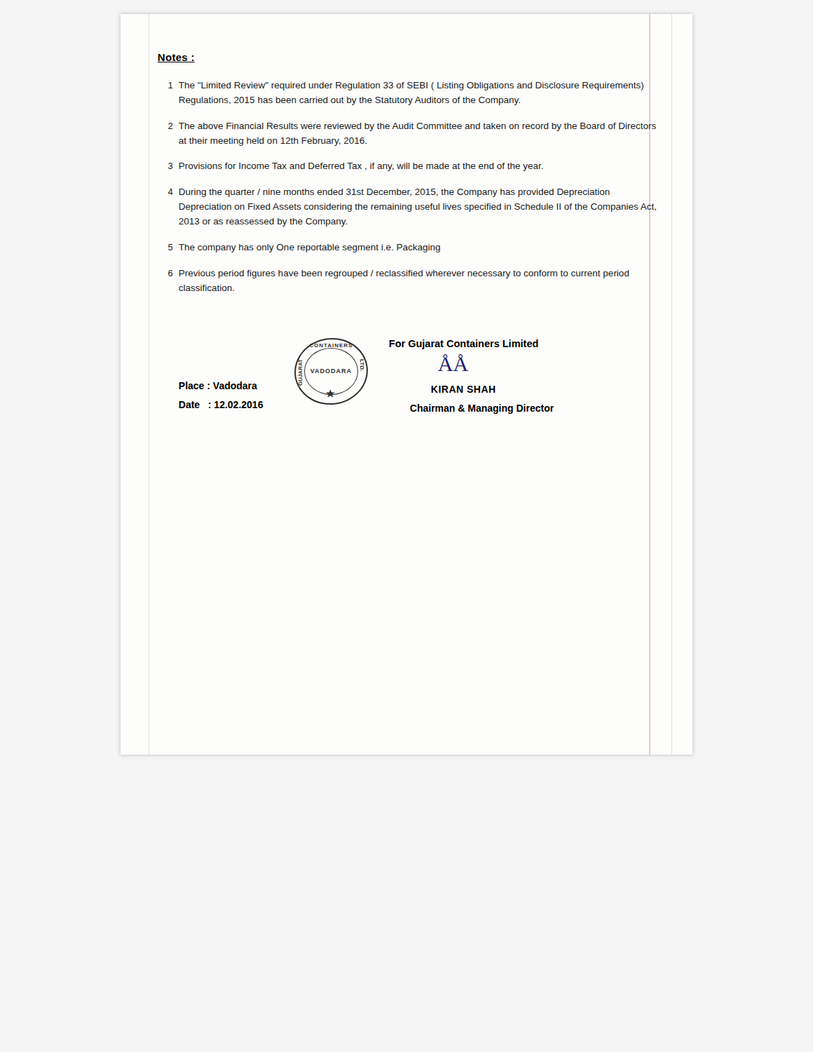Notes :
1 The "Limited Review" required under Regulation 33 of SEBI ( Listing Obligations and Disclosure Requirements) Regulations, 2015 has been carried out by the Statutory Auditors of the Company.
2 The above Financial Results were reviewed by the Audit Committee and taken on record by the Board of Directors at their meeting held on 12th February, 2016.
3 Provisions for Income Tax and Deferred Tax , if any, will be made at the end of the year.
4 During the quarter / nine months ended 31st December, 2015, the Company has provided Depreciation Depreciation on Fixed Assets considering the remaining useful lives specified in Schedule II of the Companies Act, 2013 or as reassessed by the Company.
5 The company has only One reportable segment i.e. Packaging
6 Previous period figures have been regrouped / reclassified wherever necessary to conform to current period classification.
CONTAINERS
VADODARA
GUJARAT
LTD.
★
Place : Vadodara
Date : 12.02.2016
For Gujarat Containers Limited
ÅÅ
KIRAN SHAH
Chairman & Managing Director